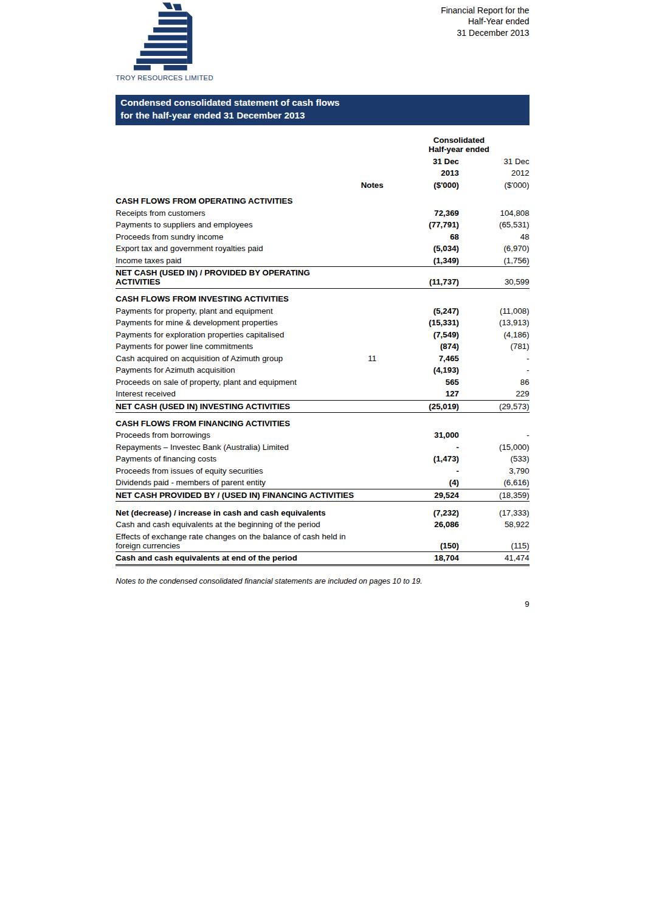TROY RESOURCES LIMITED
Financial Report for the
Half-Year ended
31 December 2013
Condensed consolidated statement of cash flows
for the half-year ended 31 December 2013
| | | Consolidated |
| | | Half-year ended |
| | | 31 Dec | 31 Dec |
| | | 2013 | 2012 |
| | Notes | ($'000) | ($'000) |
| CASH FLOWS FROM OPERATING ACTIVITIES | | | |
| Receipts from customers | | 72,369 | 104,808 |
| Payments to suppliers and employees | | (77,791) | (65,531) |
| Proceeds from sundry income | | 68 | 48 |
| Export tax and government royalties paid | | (5,034) | (6,970) |
| Income taxes paid | | (1,349) | (1,756) |
| NET CASH (USED IN) / PROVIDED BY OPERATING ACTIVITIES | | (11,737) | 30,599 |
| CASH FLOWS FROM INVESTING ACTIVITIES | | | |
| Payments for property, plant and equipment | | (5,247) | (11,008) |
| Payments for mine & development properties | | (15,331) | (13,913) |
| Payments for exploration properties capitalised | | (7,549) | (4,186) |
| Payments for power line commitments | | (874) | (781) |
| Cash acquired on acquisition of Azimuth group | 11 | 7,465 | - |
| Payments for Azimuth acquisition | | (4,193) | - |
| Proceeds on sale of property, plant and equipment | | 565 | 86 |
| Interest received | | 127 | 229 |
| NET CASH (USED IN) INVESTING ACTIVITIES | | (25,019) | (29,573) |
| CASH FLOWS FROM FINANCING ACTIVITIES | | | |
| Proceeds from borrowings | | 31,000 | - |
| Repayments – Investec Bank (Australia) Limited | | - | (15,000) |
| Payments of financing costs | | (1,473) | (533) |
| Proceeds from issues of equity securities | | - | 3,790 |
| Dividends paid - members of parent entity | | (4) | (6,616) |
| NET CASH PROVIDED BY / (USED IN) FINANCING ACTIVITIES | | 29,524 | (18,359) |
| Net (decrease) / increase in cash and cash equivalents | | (7,232) | (17,333) |
| Cash and cash equivalents at the beginning of the period | | 26,086 | 58,922 |
| Effects of exchange rate changes on the balance of cash held in foreign currencies | | (150) | (115) |
| Cash and cash equivalents at end of the period | | 18,704 | 41,474 |
Notes to the condensed consolidated financial statements are included on pages 10 to 19.
9